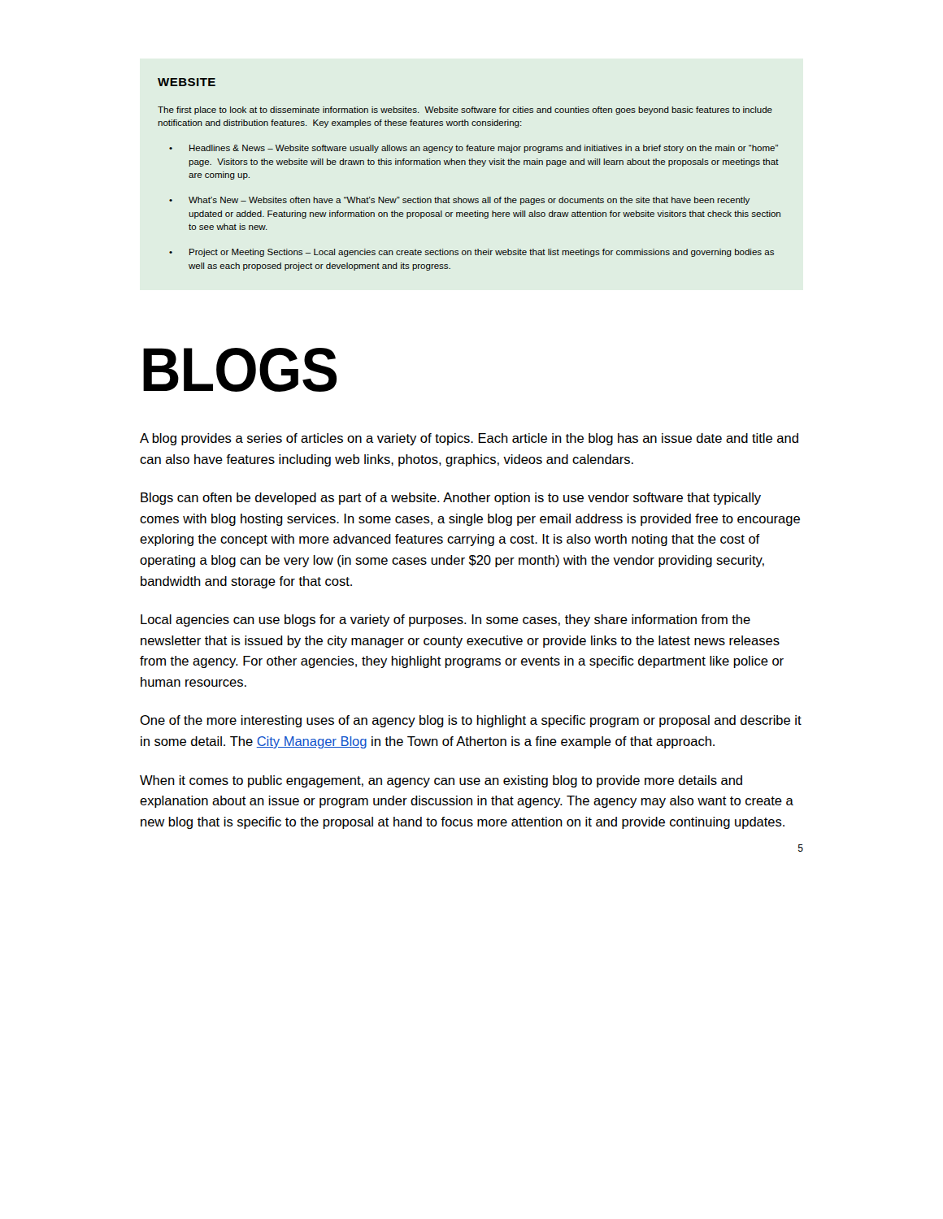WEBSITE
The first place to look at to disseminate information is websites. Website software for cities and counties often goes beyond basic features to include notification and distribution features. Key examples of these features worth considering:
Headlines & News – Website software usually allows an agency to feature major programs and initiatives in a brief story on the main or “home” page. Visitors to the website will be drawn to this information when they visit the main page and will learn about the proposals or meetings that are coming up.
What’s New – Websites often have a “What’s New” section that shows all of the pages or documents on the site that have been recently updated or added. Featuring new information on the proposal or meeting here will also draw attention for website visitors that check this section to see what is new.
Project or Meeting Sections – Local agencies can create sections on their website that list meetings for commissions and governing bodies as well as each proposed project or development and its progress.
BLOGS
A blog provides a series of articles on a variety of topics. Each article in the blog has an issue date and title and can also have features including web links, photos, graphics, videos and calendars.
Blogs can often be developed as part of a website. Another option is to use vendor software that typically comes with blog hosting services. In some cases, a single blog per email address is provided free to encourage exploring the concept with more advanced features carrying a cost. It is also worth noting that the cost of operating a blog can be very low (in some cases under $20 per month) with the vendor providing security, bandwidth and storage for that cost.
Local agencies can use blogs for a variety of purposes. In some cases, they share information from the newsletter that is issued by the city manager or county executive or provide links to the latest news releases from the agency. For other agencies, they highlight programs or events in a specific department like police or human resources.
One of the more interesting uses of an agency blog is to highlight a specific program or proposal and describe it in some detail. The City Manager Blog in the Town of Atherton is a fine example of that approach.
When it comes to public engagement, an agency can use an existing blog to provide more details and explanation about an issue or program under discussion in that agency. The agency may also want to create a new blog that is specific to the proposal at hand to focus more attention on it and provide continuing updates.
5